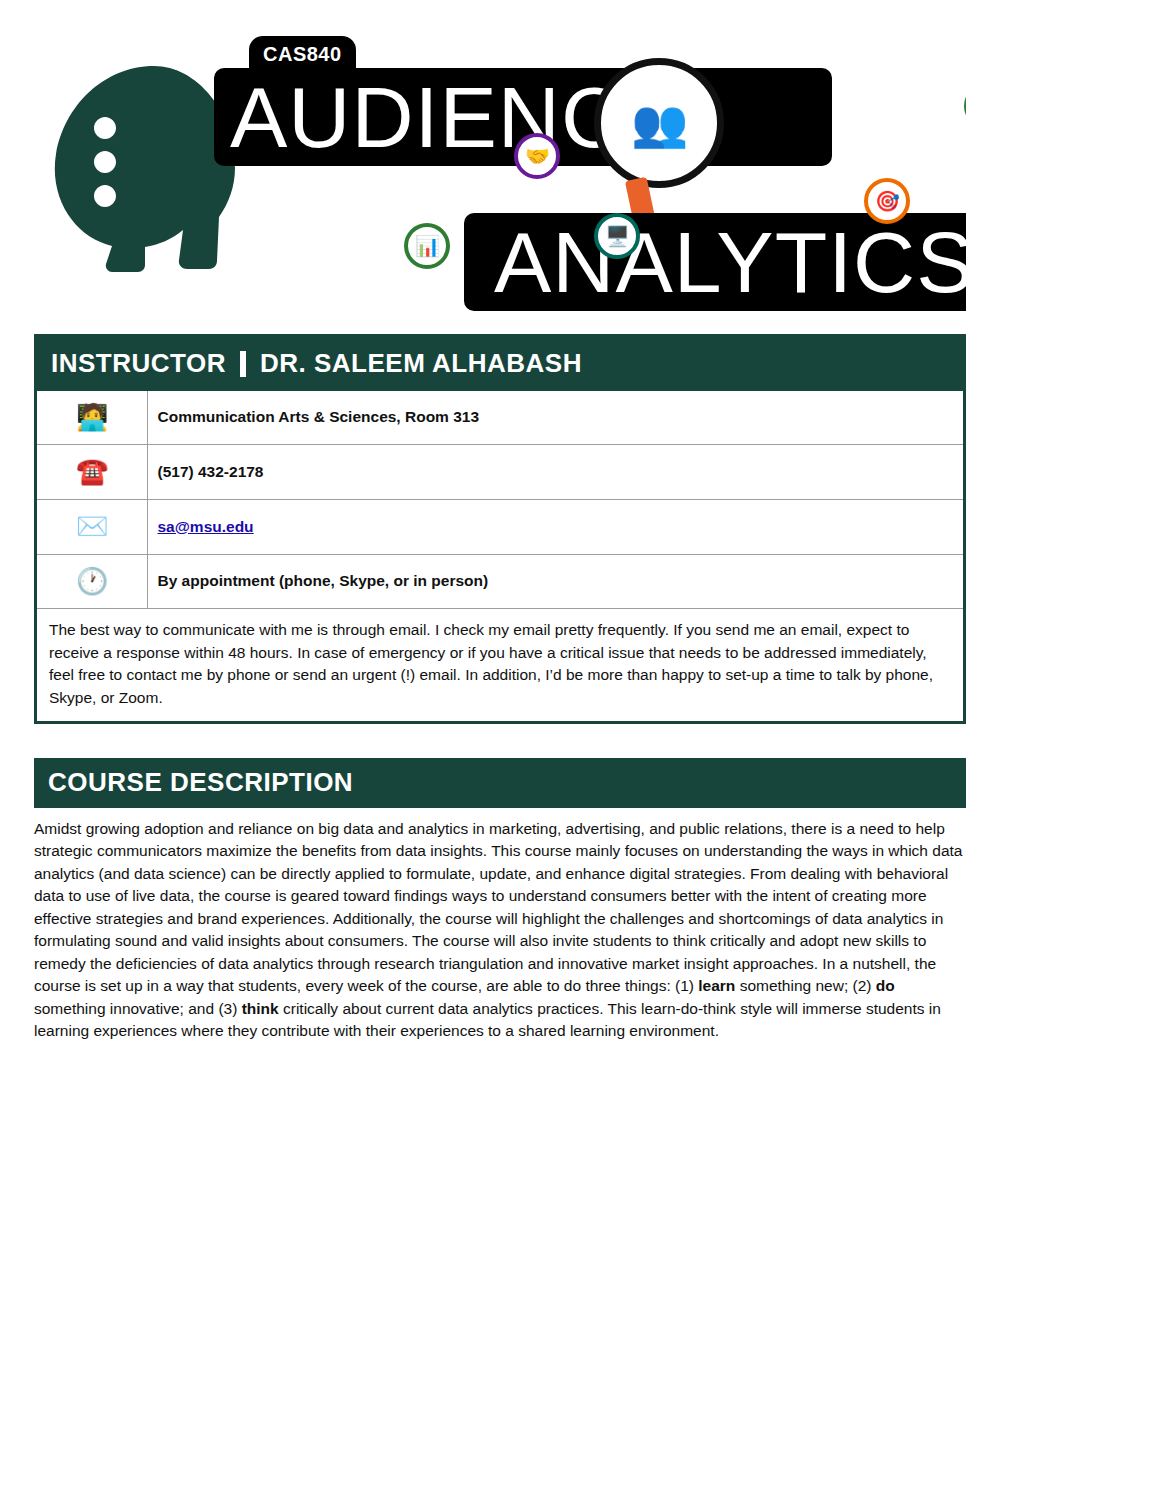CAS840
AUDIENCE
👥
ANALYTICS
📊
🤝
🖥️
🎯
🛒
INSTRUCTOR DR. SALEEM ALHABASH
| 🧑‍💻 | Communication Arts & Sciences, Room 313 |
| ☎️ | (517) 432-2178 |
| ✉️ | sa@msu.edu |
| 🕐 | By appointment (phone, Skype, or in person) |
The best way to communicate with me is through email. I check my email pretty frequently. If you send me an email, expect to receive a response within 48 hours. In case of emergency or if you have a critical issue that needs to be addressed immediately, feel free to contact me by phone or send an urgent (!) email. In addition, I’d be more than happy to set-up a time to talk by phone, Skype, or Zoom.
COURSE DESCRIPTION
Amidst growing adoption and reliance on big data and analytics in marketing, advertising, and public relations, there is a need to help strategic communicators maximize the benefits from data insights. This course mainly focuses on understanding the ways in which data analytics (and data science) can be directly applied to formulate, update, and enhance digital strategies. From dealing with behavioral data to use of live data, the course is geared toward findings ways to understand consumers better with the intent of creating more effective strategies and brand experiences. Additionally, the course will highlight the challenges and shortcomings of data analytics in formulating sound and valid insights about consumers. The course will also invite students to think critically and adopt new skills to remedy the deficiencies of data analytics through research triangulation and innovative market insight approaches. In a nutshell, the course is set up in a way that students, every week of the course, are able to do three things: (1) learn something new; (2) do something innovative; and (3) think critically about current data analytics practices. This learn-do-think style will immerse students in learning experiences where they contribute with their experiences to a shared learning environment.